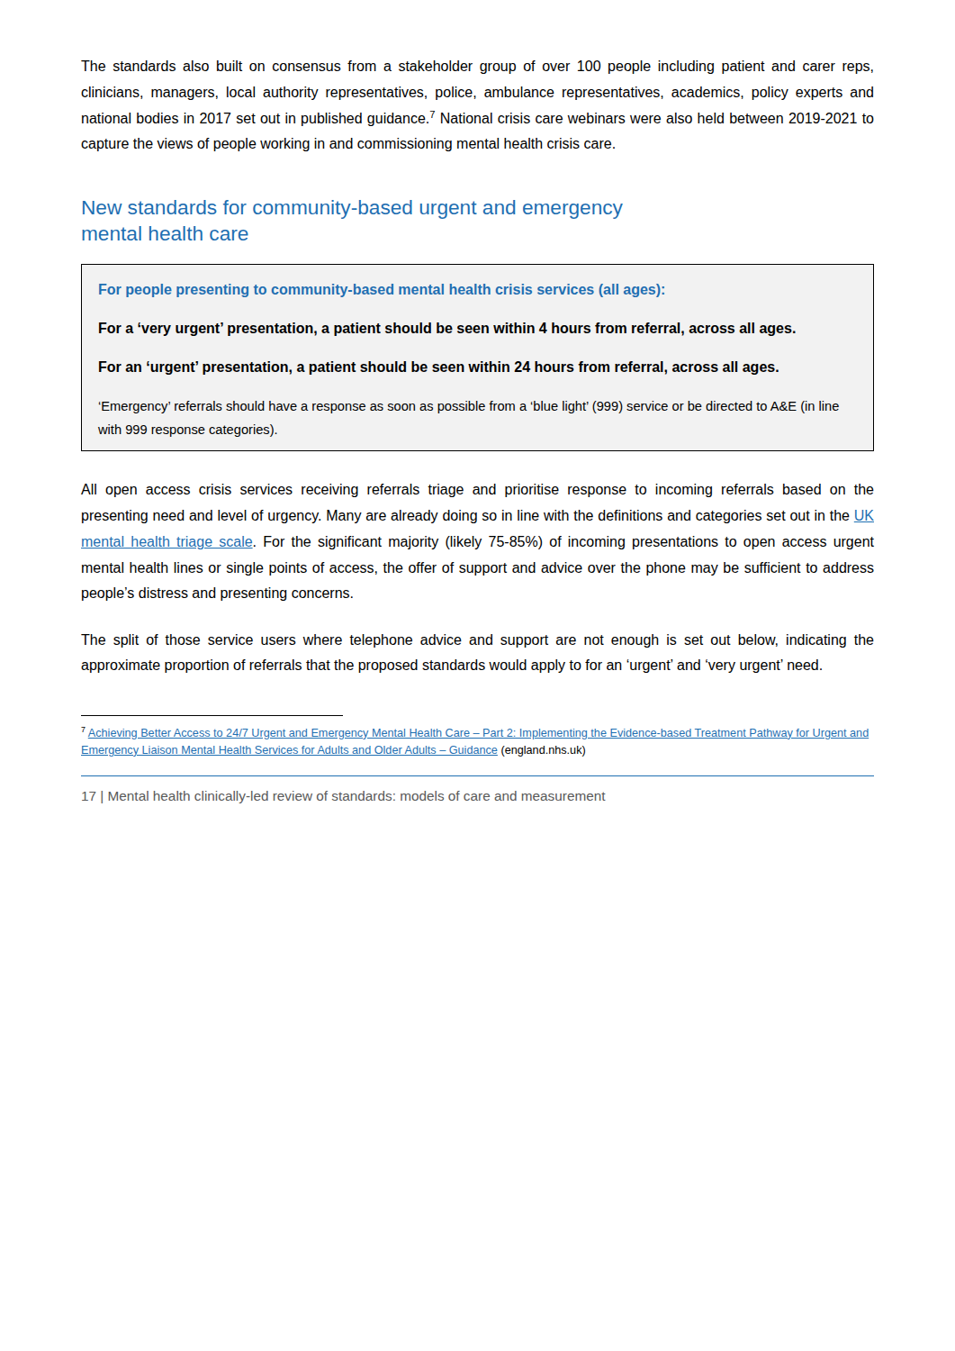The standards also built on consensus from a stakeholder group of over 100 people including patient and carer reps, clinicians, managers, local authority representatives, police, ambulance representatives, academics, policy experts and national bodies in 2017 set out in published guidance.7 National crisis care webinars were also held between 2019-2021 to capture the views of people working in and commissioning mental health crisis care.
New standards for community-based urgent and emergency
mental health care
For people presenting to community-based mental health crisis services (all ages):
For a ‘very urgent’ presentation, a patient should be seen within 4 hours from referral, across all ages.
For an ‘urgent’ presentation, a patient should be seen within 24 hours from referral, across all ages.
‘Emergency’ referrals should have a response as soon as possible from a ‘blue light’ (999) service or be directed to A&E (in line with 999 response categories).
All open access crisis services receiving referrals triage and prioritise response to incoming referrals based on the presenting need and level of urgency. Many are already doing so in line with the definitions and categories set out in the UK mental health triage scale. For the significant majority (likely 75-85%) of incoming presentations to open access urgent mental health lines or single points of access, the offer of support and advice over the phone may be sufficient to address people’s distress and presenting concerns.
The split of those service users where telephone advice and support are not enough is set out below, indicating the approximate proportion of referrals that the proposed standards would apply to for an ‘urgent’ and ‘very urgent’ need.
7 Achieving Better Access to 24/7 Urgent and Emergency Mental Health Care – Part 2: Implementing the Evidence-based Treatment Pathway for Urgent and Emergency Liaison Mental Health Services for Adults and Older Adults – Guidance (england.nhs.uk)
17 | Mental health clinically-led review of standards: models of care and measurement